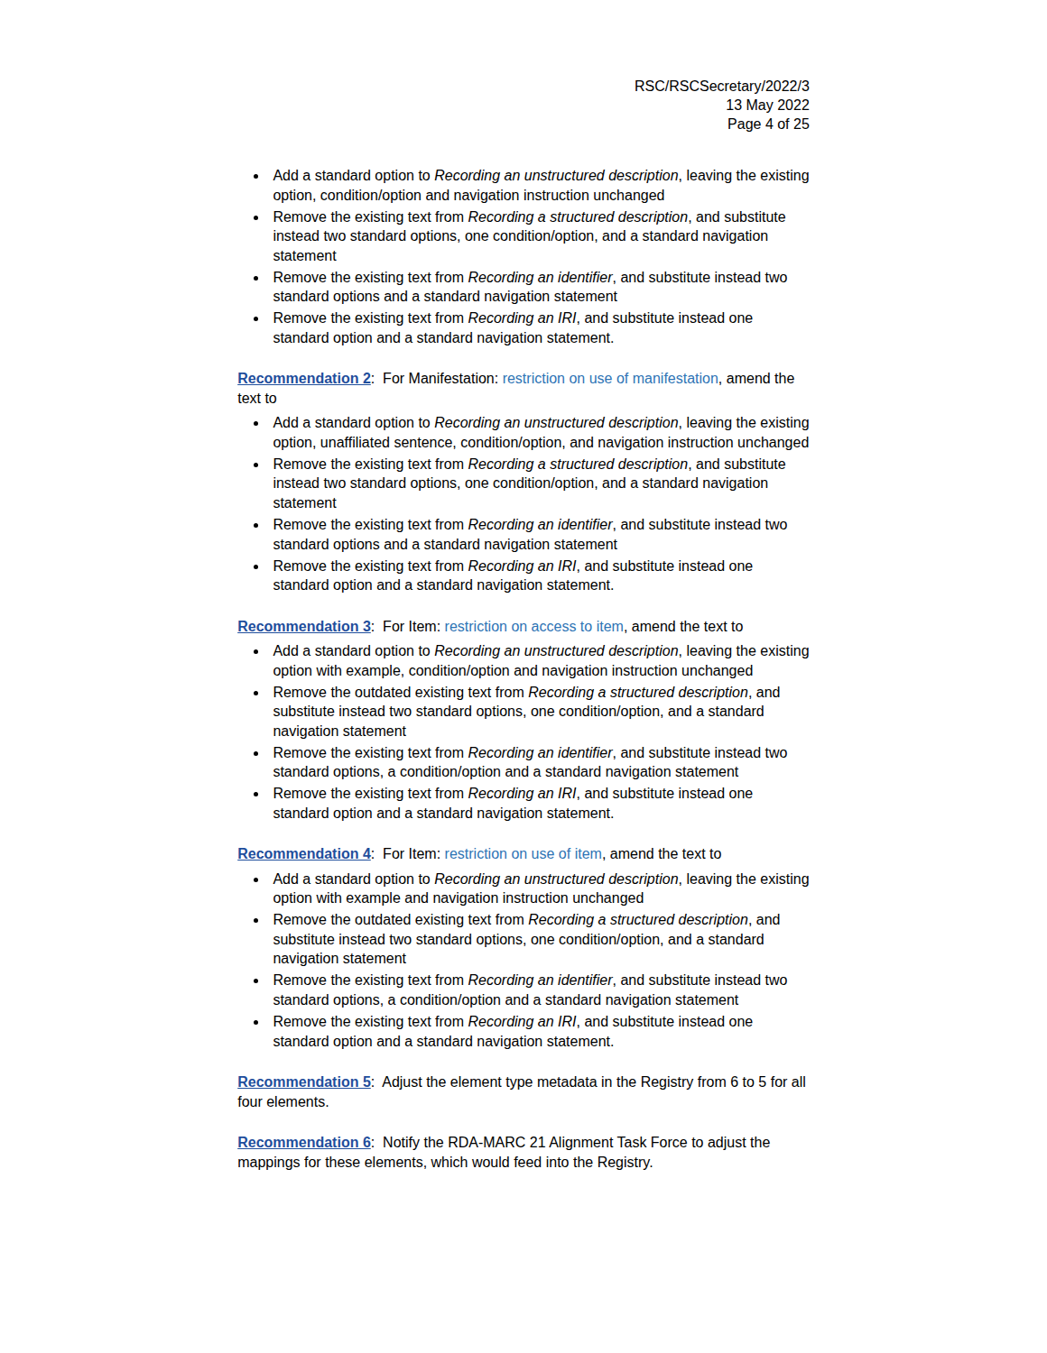RSC/RSCSecretary/2022/3
13 May 2022
Page 4 of 25
Add a standard option to Recording an unstructured description, leaving the existing option, condition/option and navigation instruction unchanged
Remove the existing text from Recording a structured description, and substitute instead two standard options, one condition/option, and a standard navigation statement
Remove the existing text from Recording an identifier, and substitute instead two standard options and a standard navigation statement
Remove the existing text from Recording an IRI, and substitute instead one standard option and a standard navigation statement.
Recommendation 2: For Manifestation: restriction on use of manifestation, amend the text to
Add a standard option to Recording an unstructured description, leaving the existing option, unaffiliated sentence, condition/option, and navigation instruction unchanged
Remove the existing text from Recording a structured description, and substitute instead two standard options, one condition/option, and a standard navigation statement
Remove the existing text from Recording an identifier, and substitute instead two standard options and a standard navigation statement
Remove the existing text from Recording an IRI, and substitute instead one standard option and a standard navigation statement.
Recommendation 3: For Item: restriction on access to item, amend the text to
Add a standard option to Recording an unstructured description, leaving the existing option with example, condition/option and navigation instruction unchanged
Remove the outdated existing text from Recording a structured description, and substitute instead two standard options, one condition/option, and a standard navigation statement
Remove the existing text from Recording an identifier, and substitute instead two standard options, a condition/option and a standard navigation statement
Remove the existing text from Recording an IRI, and substitute instead one standard option and a standard navigation statement.
Recommendation 4: For Item: restriction on use of item, amend the text to
Add a standard option to Recording an unstructured description, leaving the existing option with example and navigation instruction unchanged
Remove the outdated existing text from Recording a structured description, and substitute instead two standard options, one condition/option, and a standard navigation statement
Remove the existing text from Recording an identifier, and substitute instead two standard options, a condition/option and a standard navigation statement
Remove the existing text from Recording an IRI, and substitute instead one standard option and a standard navigation statement.
Recommendation 5: Adjust the element type metadata in the Registry from 6 to 5 for all four elements.
Recommendation 6: Notify the RDA-MARC 21 Alignment Task Force to adjust the mappings for these elements, which would feed into the Registry.